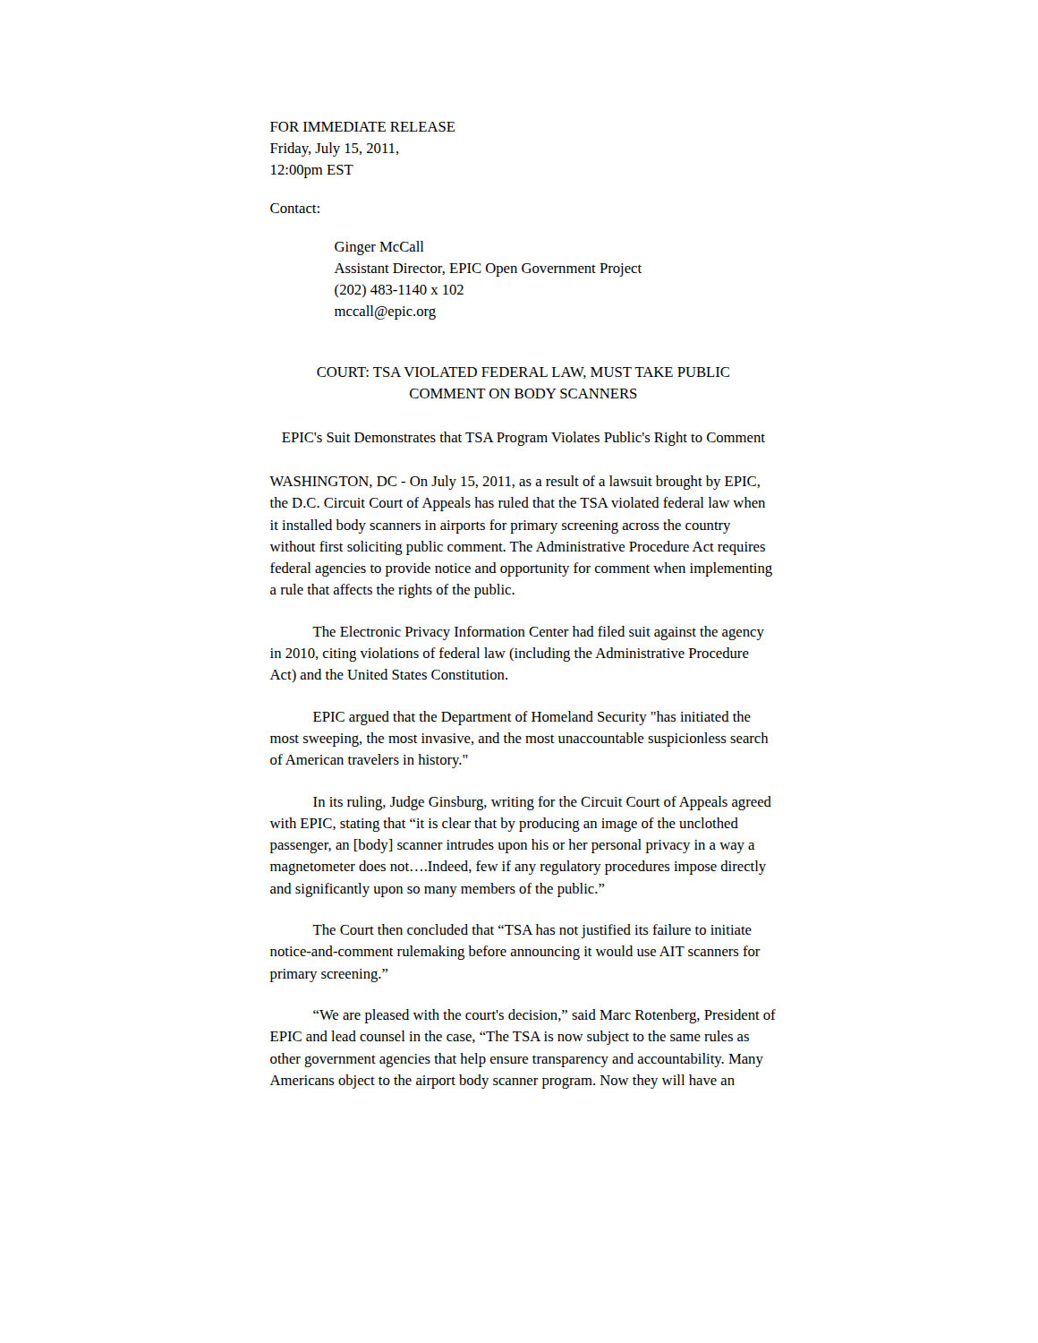FOR IMMEDIATE RELEASE
Friday, July 15, 2011,
12:00pm EST
Contact:
Ginger McCall
Assistant Director, EPIC Open Government Project
(202) 483-1140 x 102
mccall@epic.org
Court: TSA Violated Federal Law, Must Take Public Comment on Body Scanners
EPIC's Suit Demonstrates that TSA Program Violates Public's Right to Comment
WASHINGTON, DC - On July 15, 2011, as a result of a lawsuit brought by EPIC, the D.C. Circuit Court of Appeals has ruled that the TSA violated federal law when it installed body scanners in airports for primary screening across the country without first soliciting public comment. The Administrative Procedure Act requires federal agencies to provide notice and opportunity for comment when implementing a rule that affects the rights of the public.
The Electronic Privacy Information Center had filed suit against the agency in 2010, citing violations of federal law (including the Administrative Procedure Act) and the United States Constitution.
EPIC argued that the Department of Homeland Security "has initiated the most sweeping, the most invasive, and the most unaccountable suspicionless search of American travelers in history."
In its ruling, Judge Ginsburg, writing for the Circuit Court of Appeals agreed with EPIC, stating that “it is clear that by producing an image of the unclothed passenger, an [body] scanner intrudes upon his or her personal privacy in a way a magnetometer does not….Indeed, few if any regulatory procedures impose directly and significantly upon so many members of the public.”
The Court then concluded that “TSA has not justified its failure to initiate notice-and-comment rulemaking before announcing it would use AIT scanners for primary screening.”
“We are pleased with the court's decision,” said Marc Rotenberg, President of EPIC and lead counsel in the case, “The TSA is now subject to the same rules as other government agencies that help ensure transparency and accountability. Many Americans object to the airport body scanner program. Now they will have an